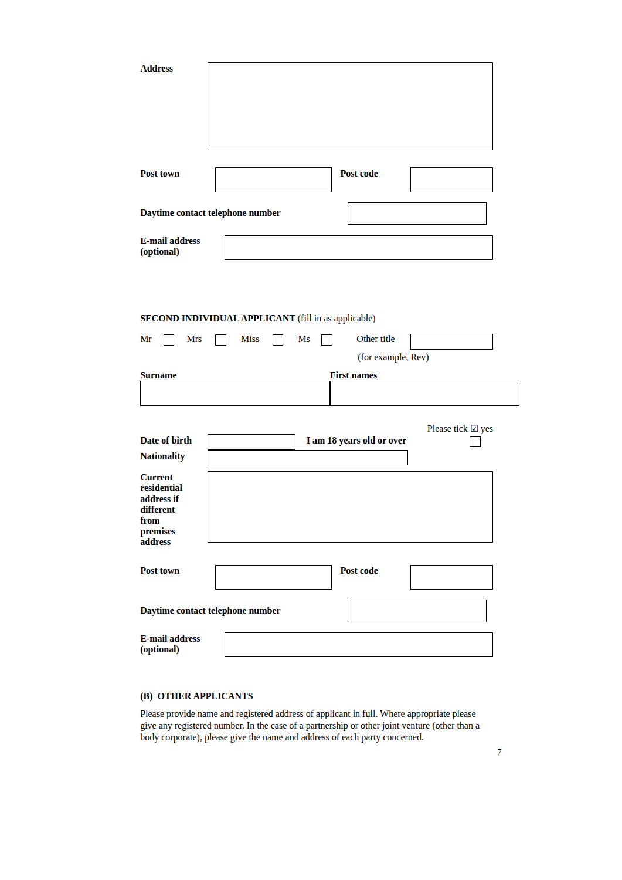| Address | |
| Post town | | Post code | |
| Daytime contact telephone number | |
| E-mail address (optional) | |
SECOND INDIVIDUAL APPLICANT (fill in as applicable)
| Mr | | Mrs | | Miss | | Ms | | Other title | |
| | (for example, Rev) |
| Surname | First names |
| | Please tick ☑ yes |
| Date of birth | | I am 18 years old or over | |
| Nationality | |
| Current residential address if different from premises address | |
| Post town | | Post code | |
| Daytime contact telephone number | |
| E-mail address (optional) | |
(B) OTHER APPLICANTS
Please provide name and registered address of applicant in full. Where appropriate please give any registered number. In the case of a partnership or other joint venture (other than a body corporate), please give the name and address of each party concerned.
7